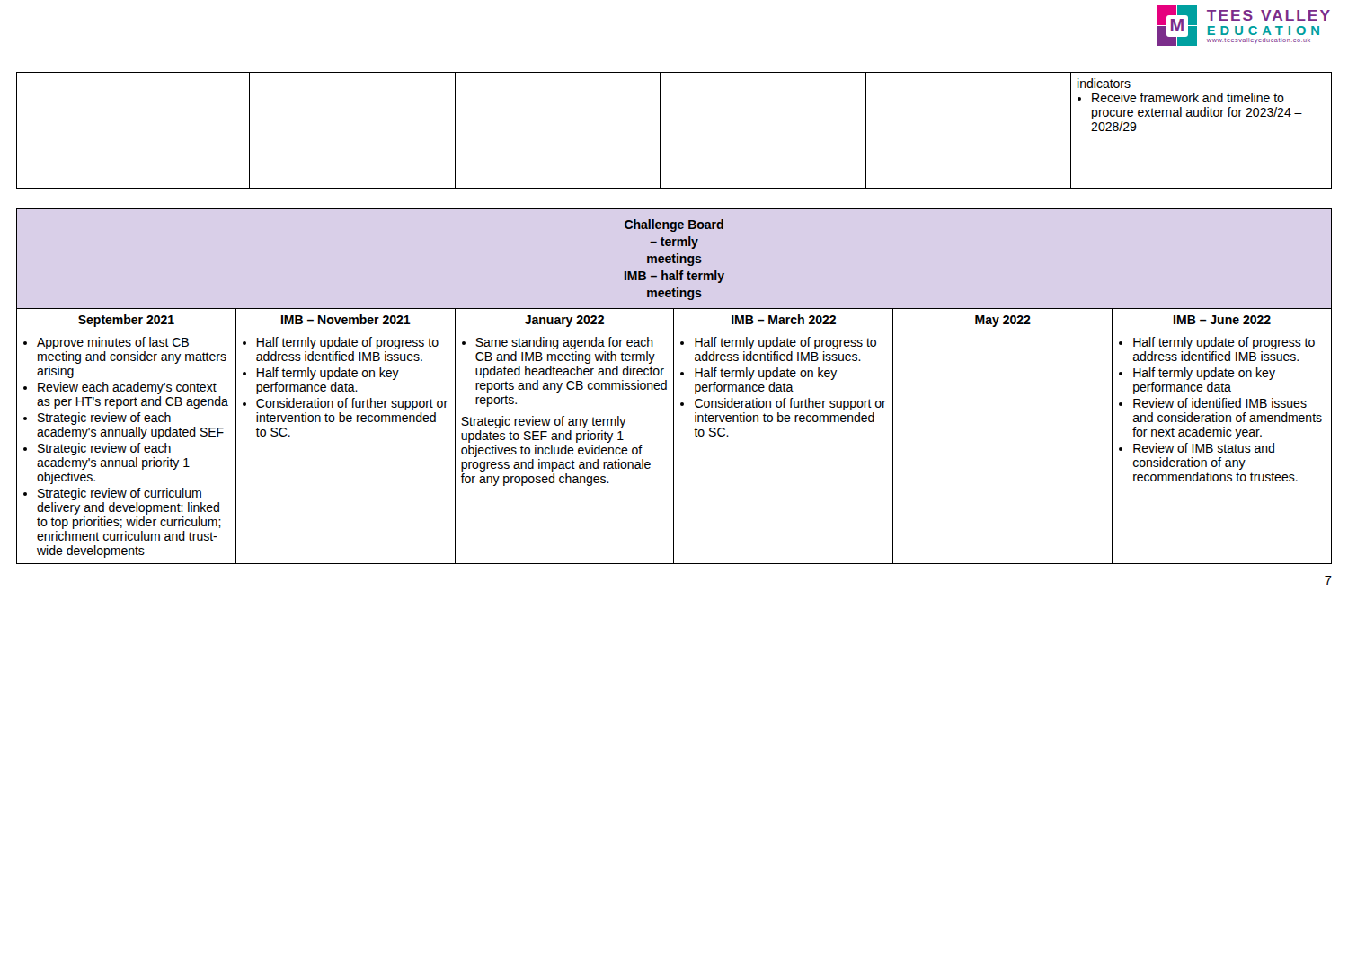TEES VALLEY
EDUCATION
www.teesvalleyeducation.co.uk
| | | | | | indicators Receive framework and timeline to procure external auditor for 2023/24 – 2028/29 |
| Challenge Board – termly meetings IMB – half termly meetings |
| September 2021 | IMB – November 2021 | January 2022 | IMB – March 2022 | May 2022 | IMB – June 2022 |
| Approve minutes of last CB meeting and consider any matters arising Review each academy's context as per HT's report and CB agenda Strategic review of each academy's annually updated SEF Strategic review of each academy's annual priority 1 objectives. Strategic review of curriculum delivery and development: linked to top priorities; wider curriculum; enrichment curriculum and trust-wide developments | Half termly update of progress to address identified IMB issues. Half termly update on key performance data. Consideration of further support or intervention to be recommended to SC. | Same standing agenda for each CB and IMB meeting with termly updated headteacher and director reports and any CB commissioned reports. Strategic review of any termly updates to SEF and priority 1 objectives to include evidence of progress and impact and rationale for any proposed changes. | Half termly update of progress to address identified IMB issues. Half termly update on key performance data Consideration of further support or intervention to be recommended to SC. | | Half termly update of progress to address identified IMB issues. Half termly update on key performance data Review of identified IMB issues and consideration of amendments for next academic year. Review of IMB status and consideration of any recommendations to trustees. |
7